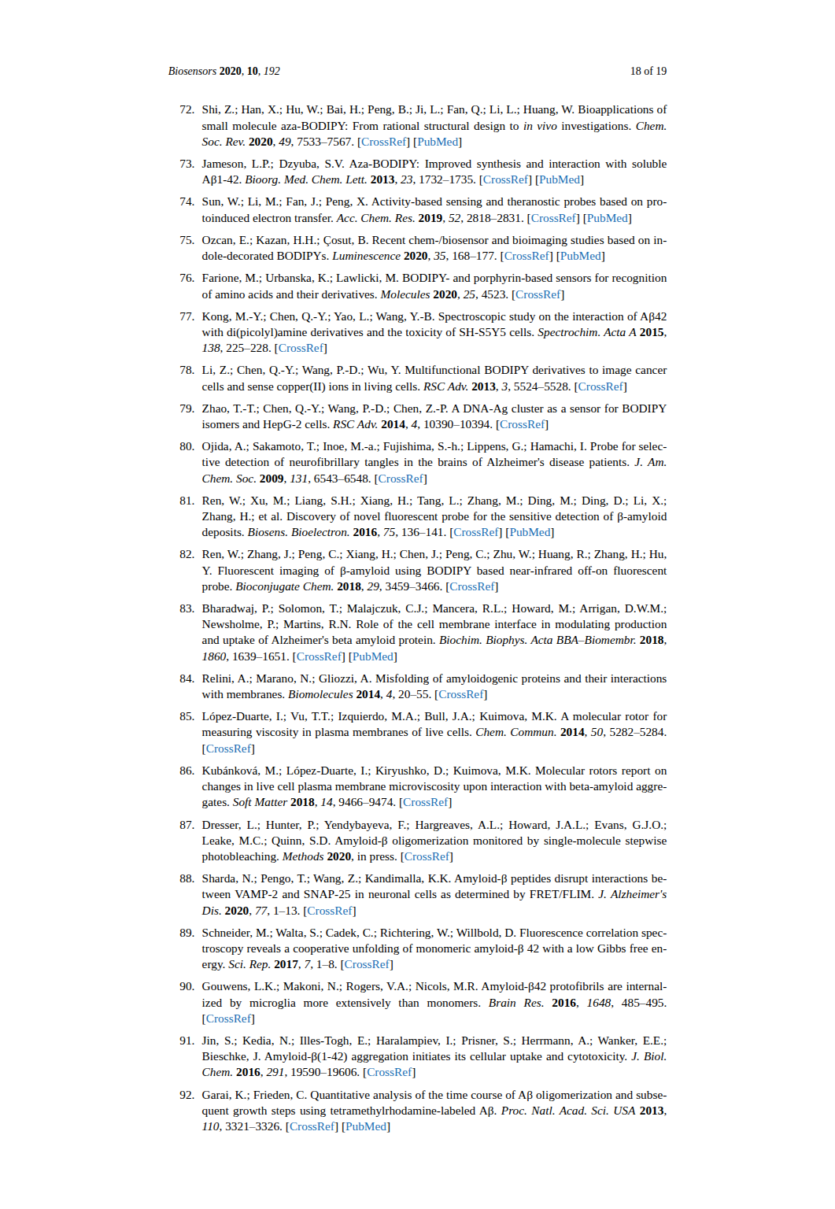Biosensors 2020, 10, 192
18 of 19
72. Shi, Z.; Han, X.; Hu, W.; Bai, H.; Peng, B.; Ji, L.; Fan, Q.; Li, L.; Huang, W. Bioapplications of small molecule aza-BODIPY: From rational structural design to in vivo investigations. Chem. Soc. Rev. 2020, 49, 7533–7567. [CrossRef] [PubMed]
73. Jameson, L.P.; Dzyuba, S.V. Aza-BODIPY: Improved synthesis and interaction with soluble Aβ1-42. Bioorg. Med. Chem. Lett. 2013, 23, 1732–1735. [CrossRef] [PubMed]
74. Sun, W.; Li, M.; Fan, J.; Peng, X. Activity-based sensing and theranostic probes based on protoinduced electron transfer. Acc. Chem. Res. 2019, 52, 2818–2831. [CrossRef] [PubMed]
75. Ozcan, E.; Kazan, H.H.; Çosut, B. Recent chem-/biosensor and bioimaging studies based on indole-decorated BODIPYs. Luminescence 2020, 35, 168–177. [CrossRef] [PubMed]
76. Farione, M.; Urbanska, K.; Lawlicki, M. BODIPY- and porphyrin-based sensors for recognition of amino acids and their derivatives. Molecules 2020, 25, 4523. [CrossRef]
77. Kong, M.-Y.; Chen, Q.-Y.; Yao, L.; Wang, Y.-B. Spectroscopic study on the interaction of Aβ42 with di(picolyl)amine derivatives and the toxicity of SH-S5Y5 cells. Spectrochim. Acta A 2015, 138, 225–228. [CrossRef]
78. Li, Z.; Chen, Q.-Y.; Wang, P.-D.; Wu, Y. Multifunctional BODIPY derivatives to image cancer cells and sense copper(II) ions in living cells. RSC Adv. 2013, 3, 5524–5528. [CrossRef]
79. Zhao, T.-T.; Chen, Q.-Y.; Wang, P.-D.; Chen, Z.-P. A DNA-Ag cluster as a sensor for BODIPY isomers and HepG-2 cells. RSC Adv. 2014, 4, 10390–10394. [CrossRef]
80. Ojida, A.; Sakamoto, T.; Inoe, M.-a.; Fujishima, S.-h.; Lippens, G.; Hamachi, I. Probe for selective detection of neurofibrillary tangles in the brains of Alzheimer's disease patients. J. Am. Chem. Soc. 2009, 131, 6543–6548. [CrossRef]
81. Ren, W.; Xu, M.; Liang, S.H.; Xiang, H.; Tang, L.; Zhang, M.; Ding, M.; Ding, D.; Li, X.; Zhang, H.; et al. Discovery of novel fluorescent probe for the sensitive detection of β-amyloid deposits. Biosens. Bioelectron. 2016, 75, 136–141. [CrossRef] [PubMed]
82. Ren, W.; Zhang, J.; Peng, C.; Xiang, H.; Chen, J.; Peng, C.; Zhu, W.; Huang, R.; Zhang, H.; Hu, Y. Fluorescent imaging of β-amyloid using BODIPY based near-infrared off-on fluorescent probe. Bioconjugate Chem. 2018, 29, 3459–3466. [CrossRef]
83. Bharadwaj, P.; Solomon, T.; Malajczuk, C.J.; Mancera, R.L.; Howard, M.; Arrigan, D.W.M.; Newsholme, P.; Martins, R.N. Role of the cell membrane interface in modulating production and uptake of Alzheimer's beta amyloid protein. Biochim. Biophys. Acta BBA–Biomembr. 2018, 1860, 1639–1651. [CrossRef] [PubMed]
84. Relini, A.; Marano, N.; Gliozzi, A. Misfolding of amyloidogenic proteins and their interactions with membranes. Biomolecules 2014, 4, 20–55. [CrossRef]
85. López-Duarte, I.; Vu, T.T.; Izquierdo, M.A.; Bull, J.A.; Kuimova, M.K. A molecular rotor for measuring viscosity in plasma membranes of live cells. Chem. Commun. 2014, 50, 5282–5284. [CrossRef]
86. Kubánková, M.; López-Duarte, I.; Kiryushko, D.; Kuimova, M.K. Molecular rotors report on changes in live cell plasma membrane microviscosity upon interaction with beta-amyloid aggregates. Soft Matter 2018, 14, 9466–9474. [CrossRef]
87. Dresser, L.; Hunter, P.; Yendybayeva, F.; Hargreaves, A.L.; Howard, J.A.L.; Evans, G.J.O.; Leake, M.C.; Quinn, S.D. Amyloid-β oligomerization monitored by single-molecule stepwise photobleaching. Methods 2020, in press. [CrossRef]
88. Sharda, N.; Pengo, T.; Wang, Z.; Kandimalla, K.K. Amyloid-β peptides disrupt interactions between VAMP-2 and SNAP-25 in neuronal cells as determined by FRET/FLIM. J. Alzheimer's Dis. 2020, 77, 1–13. [CrossRef]
89. Schneider, M.; Walta, S.; Cadek, C.; Richtering, W.; Willbold, D. Fluorescence correlation spectroscopy reveals a cooperative unfolding of monomeric amyloid-β 42 with a low Gibbs free energy. Sci. Rep. 2017, 7, 1–8. [CrossRef]
90. Gouwens, L.K.; Makoni, N.; Rogers, V.A.; Nicols, M.R. Amyloid-β42 protofibrils are internalized by microglia more extensively than monomers. Brain Res. 2016, 1648, 485–495. [CrossRef]
91. Jin, S.; Kedia, N.; Illes-Togh, E.; Haralampiev, I.; Prisner, S.; Herrmann, A.; Wanker, E.E.; Bieschke, J. Amyloid-β(1-42) aggregation initiates its cellular uptake and cytotoxicity. J. Biol. Chem. 2016, 291, 19590–19606. [CrossRef]
92. Garai, K.; Frieden, C. Quantitative analysis of the time course of Aβ oligomerization and subsequent growth steps using tetramethylrhodamine-labeled Aβ. Proc. Natl. Acad. Sci. USA 2013, 110, 3321–3326. [CrossRef] [PubMed]